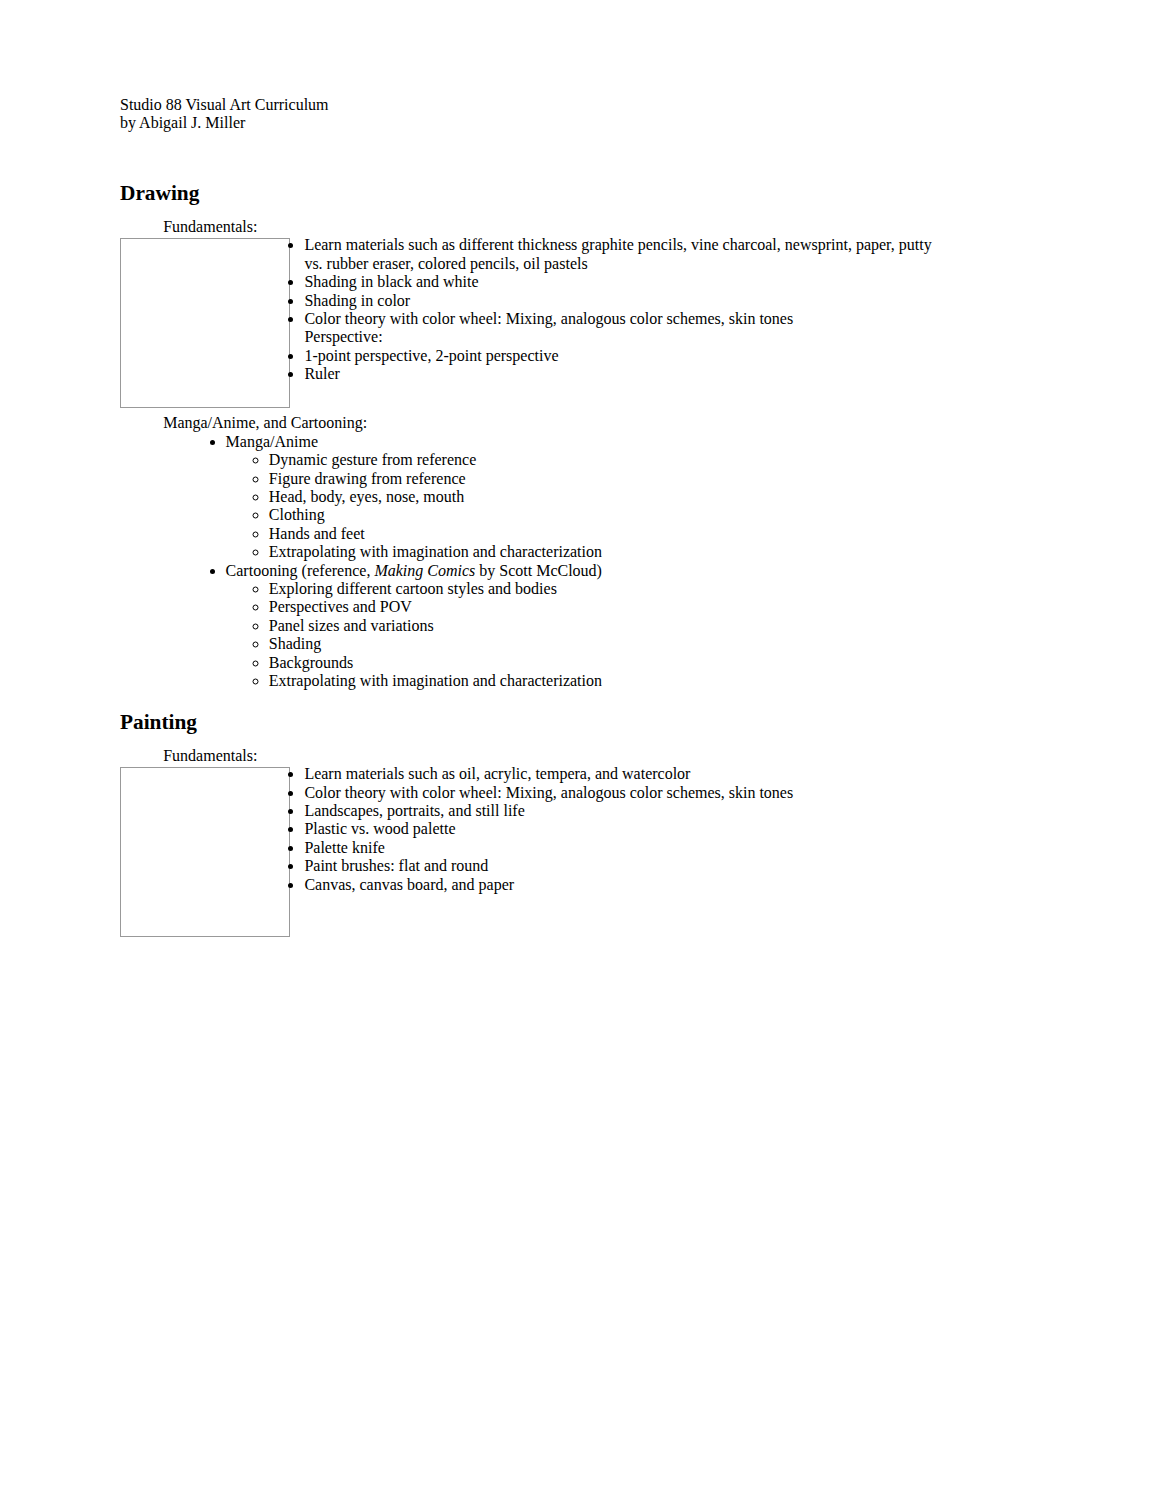Studio 88 Visual Art Curriculum
by Abigail J. Miller
Drawing
Fundamentals:
Learn materials such as different thickness graphite pencils, vine charcoal, newsprint, paper, putty vs. rubber eraser, colored pencils, oil pastels
Shading in black and white
Shading in color
Color theory with color wheel: Mixing, analogous color schemes, skin tones
Perspective:
1-point perspective, 2-point perspective
Ruler
Manga/Anime, and Cartooning:
Manga/Anime
Dynamic gesture from reference
Figure drawing from reference
Head, body, eyes, nose, mouth
Clothing
Hands and feet
Extrapolating with imagination and characterization
Cartooning (reference, Making Comics by Scott McCloud)
Exploring different cartoon styles and bodies
Perspectives and POV
Panel sizes and variations
Shading
Backgrounds
Extrapolating with imagination and characterization
Painting
Fundamentals:
Learn materials such as oil, acrylic, tempera, and watercolor
Color theory with color wheel: Mixing, analogous color schemes, skin tones
Landscapes, portraits, and still life
Plastic vs. wood palette
Palette knife
Paint brushes: flat and round
Canvas, canvas board, and paper